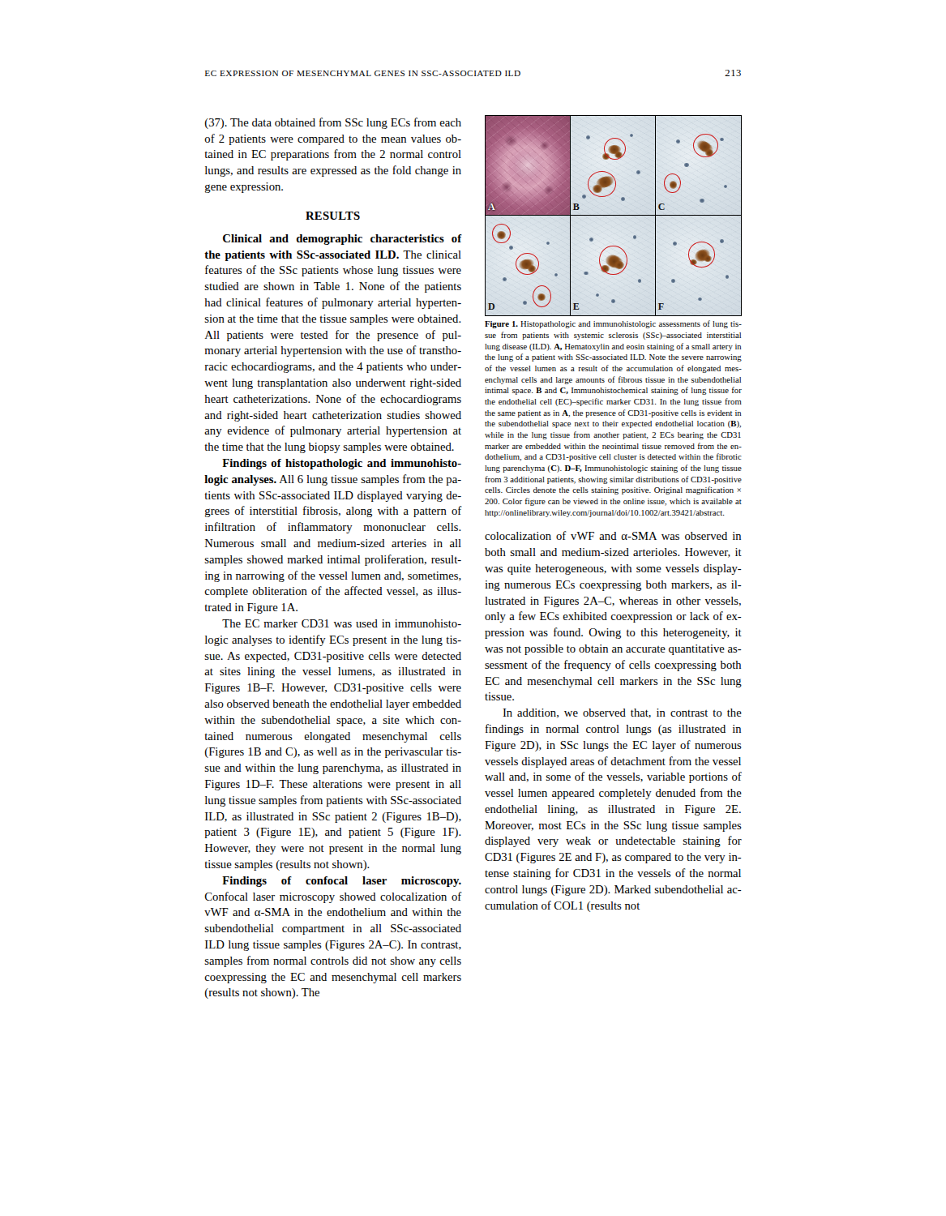EC expression of mesenchymal genes in SSc-associated ILD 213
(37). The data obtained from SSc lung ECs from each of 2 patients were compared to the mean values obtained in EC preparations from the 2 normal control lungs, and results are expressed as the fold change in gene expression.
RESULTS
Clinical and demographic characteristics of the patients with SSc-associated ILD. The clinical features of the SSc patients whose lung tissues were studied are shown in Table 1. None of the patients had clinical features of pulmonary arterial hypertension at the time that the tissue samples were obtained. All patients were tested for the presence of pulmonary arterial hypertension with the use of transthoracic echocardiograms, and the 4 patients who underwent lung transplantation also underwent right-sided heart catheterizations. None of the echocardiograms and right-sided heart catheterization studies showed any evidence of pulmonary arterial hypertension at the time that the lung biopsy samples were obtained.
Findings of histopathologic and immunohistologic analyses. All 6 lung tissue samples from the patients with SSc-associated ILD displayed varying degrees of interstitial fibrosis, along with a pattern of infiltration of inflammatory mononuclear cells. Numerous small and medium-sized arteries in all samples showed marked intimal proliferation, resulting in narrowing of the vessel lumen and, sometimes, complete obliteration of the affected vessel, as illustrated in Figure 1A.
The EC marker CD31 was used in immunohistologic analyses to identify ECs present in the lung tissue. As expected, CD31-positive cells were detected at sites lining the vessel lumens, as illustrated in Figures 1B–F. However, CD31-positive cells were also observed beneath the endothelial layer embedded within the subendothelial space, a site which contained numerous elongated mesenchymal cells (Figures 1B and C), as well as in the perivascular tissue and within the lung parenchyma, as illustrated in Figures 1D–F. These alterations were present in all lung tissue samples from patients with SSc-associated ILD, as illustrated in SSc patient 2 (Figures 1B–D), patient 3 (Figure 1E), and patient 5 (Figure 1F). However, they were not present in the normal lung tissue samples (results not shown).
Findings of confocal laser microscopy. Confocal laser microscopy showed colocalization of vWF and α-SMA in the endothelium and within the subendothelial compartment in all SSc-associated ILD lung tissue samples (Figures 2A–C). In contrast, samples from normal controls did not show any cells coexpressing the EC and mesenchymal cell markers (results not shown). The
A
B
C
D
E
F
Figure 1. Histopathologic and immunohistologic assessments of lung tissue from patients with systemic sclerosis (SSc)–associated interstitial lung disease (ILD). A, Hematoxylin and eosin staining of a small artery in the lung of a patient with SSc-associated ILD. Note the severe narrowing of the vessel lumen as a result of the accumulation of elongated mesenchymal cells and large amounts of fibrous tissue in the subendothelial intimal space. B and C, Immunohistochemical staining of lung tissue for the endothelial cell (EC)–specific marker CD31. In the lung tissue from the same patient as in A, the presence of CD31-positive cells is evident in the subendothelial space next to their expected endothelial location (B), while in the lung tissue from another patient, 2 ECs bearing the CD31 marker are embedded within the neointimal tissue removed from the endothelium, and a CD31-positive cell cluster is detected within the fibrotic lung parenchyma (C). D–F, Immunohistologic staining of the lung tissue from 3 additional patients, showing similar distributions of CD31-positive cells. Circles denote the cells staining positive. Original magnification × 200. Color figure can be viewed in the online issue, which is available at http://onlinelibrary.wiley.com/journal/doi/10.1002/art.39421/abstract.
colocalization of vWF and α-SMA was observed in both small and medium-sized arterioles. However, it was quite heterogeneous, with some vessels displaying numerous ECs coexpressing both markers, as illustrated in Figures 2A–C, whereas in other vessels, only a few ECs exhibited coexpression or lack of expression was found. Owing to this heterogeneity, it was not possible to obtain an accurate quantitative assessment of the frequency of cells coexpressing both EC and mesenchymal cell markers in the SSc lung tissue.
In addition, we observed that, in contrast to the findings in normal control lungs (as illustrated in Figure 2D), in SSc lungs the EC layer of numerous vessels displayed areas of detachment from the vessel wall and, in some of the vessels, variable portions of vessel lumen appeared completely denuded from the endothelial lining, as illustrated in Figure 2E. Moreover, most ECs in the SSc lung tissue samples displayed very weak or undetectable staining for CD31 (Figures 2E and F), as compared to the very intense staining for CD31 in the vessels of the normal control lungs (Figure 2D). Marked subendothelial accumulation of COL1 (results not